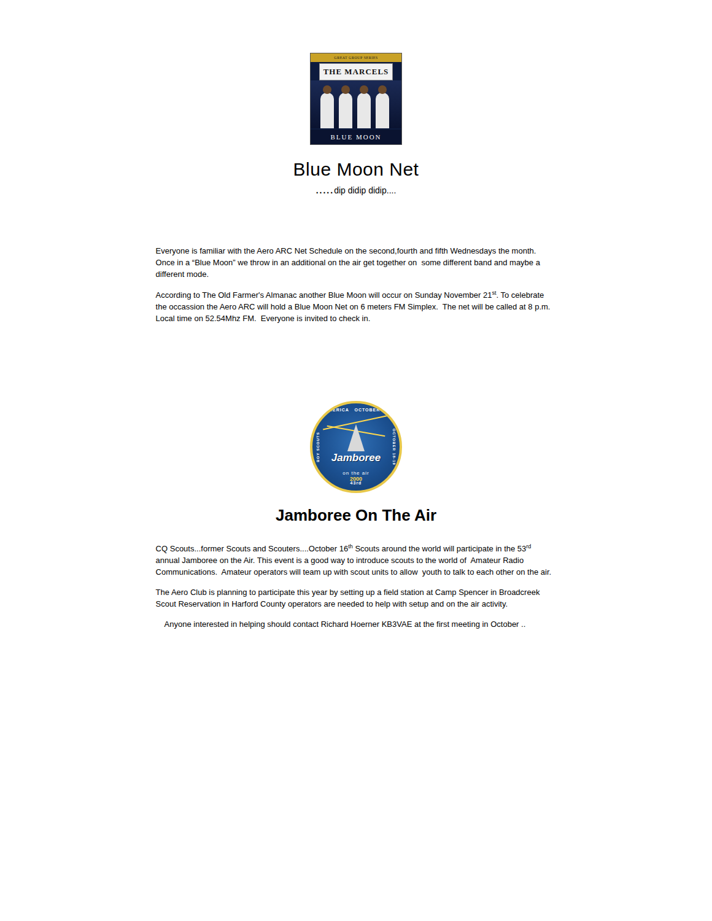GREAT GROUP SERIES
THE MARCELS
BLUE MOON
Blue Moon Net
..... dip didip didip....
Everyone is familiar with the Aero ARC Net Schedule on the second,fourth and fifth Wednesdays the month. Once in a “Blue Moon” we throw in an additional on the air get together on some different band and maybe a different mode.
According to The Old Farmer's Almanac another Blue Moon will occur on Sunday November 21st. To celebrate the occassion the Aero ARC will hold a Blue Moon Net on 6 meters FM Simplex. The net will be called at 8 p.m. Local time on 52.54Mhz FM. Everyone is invited to check in.
OF AMERICA OCTOBER 18-19
BOY SCOUTS
OCTOBER 18-19
Jamboree
on the air
2000
43rd
Jamboree On The Air
CQ Scouts...former Scouts and Scouters....October 16th Scouts around the world will participate in the 53rd annual Jamboree on the Air. This event is a good way to introduce scouts to the world of Amateur Radio Communications. Amateur operators will team up with scout units to allow youth to talk to each other on the air.
The Aero Club is planning to participate this year by setting up a field station at Camp Spencer in Broadcreek Scout Reservation in Harford County operators are needed to help with setup and on the air activity.
Anyone interested in helping should contact Richard Hoerner KB3VAE at the first meeting in October ..